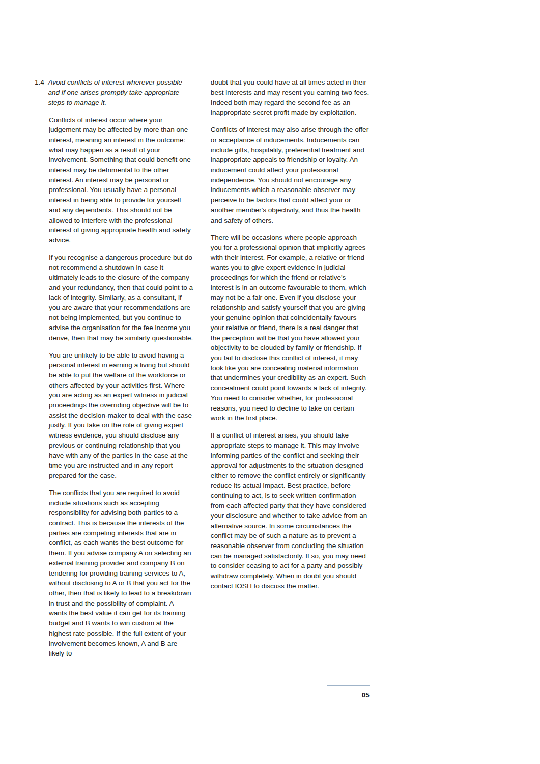1.4
Avoid conflicts of interest wherever possible and if one arises promptly take appropriate steps to manage it.
Conflicts of interest occur where your judgement may be affected by more than one interest, meaning an interest in the outcome: what may happen as a result of your involvement. Something that could benefit one interest may be detrimental to the other interest. An interest may be personal or professional. You usually have a personal interest in being able to provide for yourself and any dependants. This should not be allowed to interfere with the professional interest of giving appropriate health and safety advice.
If you recognise a dangerous procedure but do not recommend a shutdown in case it ultimately leads to the closure of the company and your redundancy, then that could point to a lack of integrity. Similarly, as a consultant, if you are aware that your recommendations are not being implemented, but you continue to advise the organisation for the fee income you derive, then that may be similarly questionable.
You are unlikely to be able to avoid having a personal interest in earning a living but should be able to put the welfare of the workforce or others affected by your activities first. Where you are acting as an expert witness in judicial proceedings the overriding objective will be to assist the decision-maker to deal with the case justly. If you take on the role of giving expert witness evidence, you should disclose any previous or continuing relationship that you have with any of the parties in the case at the time you are instructed and in any report prepared for the case.
The conflicts that you are required to avoid include situations such as accepting responsibility for advising both parties to a contract. This is because the interests of the parties are competing interests that are in conflict, as each wants the best outcome for them. If you advise company A on selecting an external training provider and company B on tendering for providing training services to A, without disclosing to A or B that you act for the other, then that is likely to lead to a breakdown in trust and the possibility of complaint. A wants the best value it can get for its training budget and B wants to win custom at the highest rate possible. If the full extent of your involvement becomes known, A and B are likely to
doubt that you could have at all times acted in their best interests and may resent you earning two fees. Indeed both may regard the second fee as an inappropriate secret profit made by exploitation.
Conflicts of interest may also arise through the offer or acceptance of inducements. Inducements can include gifts, hospitality, preferential treatment and inappropriate appeals to friendship or loyalty. An inducement could affect your professional independence. You should not encourage any inducements which a reasonable observer may perceive to be factors that could affect your or another member's objectivity, and thus the health and safety of others.
There will be occasions where people approach you for a professional opinion that implicitly agrees with their interest. For example, a relative or friend wants you to give expert evidence in judicial proceedings for which the friend or relative's interest is in an outcome favourable to them, which may not be a fair one. Even if you disclose your relationship and satisfy yourself that you are giving your genuine opinion that coincidentally favours your relative or friend, there is a real danger that the perception will be that you have allowed your objectivity to be clouded by family or friendship. If you fail to disclose this conflict of interest, it may look like you are concealing material information that undermines your credibility as an expert. Such concealment could point towards a lack of integrity. You need to consider whether, for professional reasons, you need to decline to take on certain work in the first place.
If a conflict of interest arises, you should take appropriate steps to manage it. This may involve informing parties of the conflict and seeking their approval for adjustments to the situation designed either to remove the conflict entirely or significantly reduce its actual impact. Best practice, before continuing to act, is to seek written confirmation from each affected party that they have considered your disclosure and whether to take advice from an alternative source. In some circumstances the conflict may be of such a nature as to prevent a reasonable observer from concluding the situation can be managed satisfactorily. If so, you may need to consider ceasing to act for a party and possibly withdraw completely. When in doubt you should contact IOSH to discuss the matter.
05